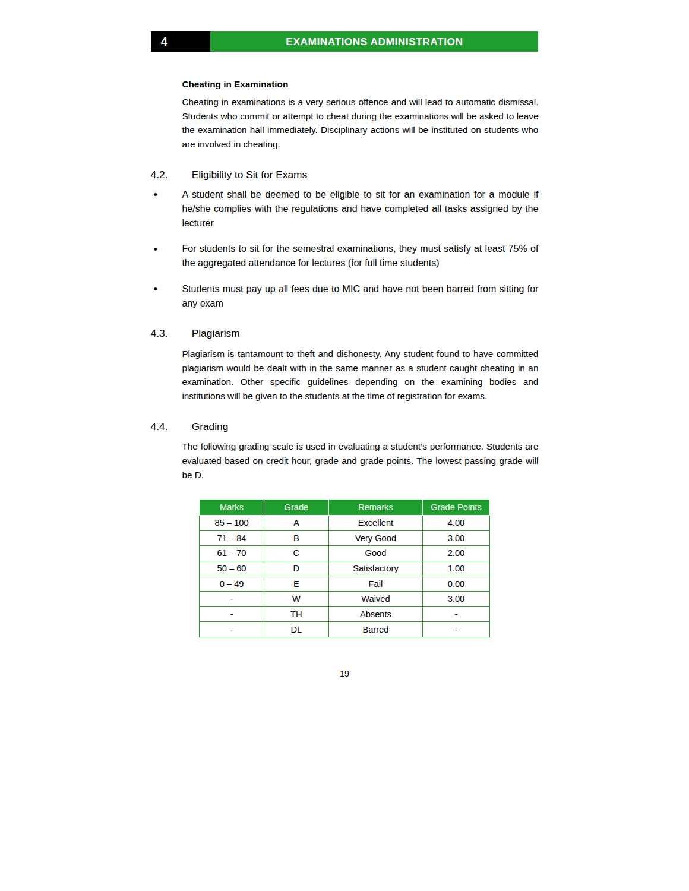4
EXAMINATIONS ADMINISTRATION
Cheating in Examination
Cheating in examinations is a very serious offence and will lead to automatic dismissal. Students who commit or attempt to cheat during the examinations will be asked to leave the examination hall immediately. Disciplinary actions will be instituted on students who are involved in cheating.
4.2.
Eligibility to Sit for Exams
A student shall be deemed to be eligible to sit for an examination for a module if he/she complies with the regulations and have completed all tasks assigned by the lecturer
For students to sit for the semestral examinations, they must satisfy at least 75% of the aggregated attendance for lectures (for full time students)
Students must pay up all fees due to MIC and have not been barred from sitting for any exam
4.3.
Plagiarism
Plagiarism is tantamount to theft and dishonesty. Any student found to have committed plagiarism would be dealt with in the same manner as a student caught cheating in an examination. Other specific guidelines depending on the examining bodies and institutions will be given to the students at the time of registration for exams.
4.4.
Grading
The following grading scale is used in evaluating a student’s performance. Students are evaluated based on credit hour, grade and grade points. The lowest passing grade will be D.
| Marks | Grade | Remarks | Grade Points |
| --- | --- | --- | --- |
| 85 – 100 | A | Excellent | 4.00 |
| 71 – 84 | B | Very Good | 3.00 |
| 61 – 70 | C | Good | 2.00 |
| 50 – 60 | D | Satisfactory | 1.00 |
| 0 – 49 | E | Fail | 0.00 |
| - | W | Waived | 3.00 |
| - | TH | Absents | - |
| - | DL | Barred | - |
19